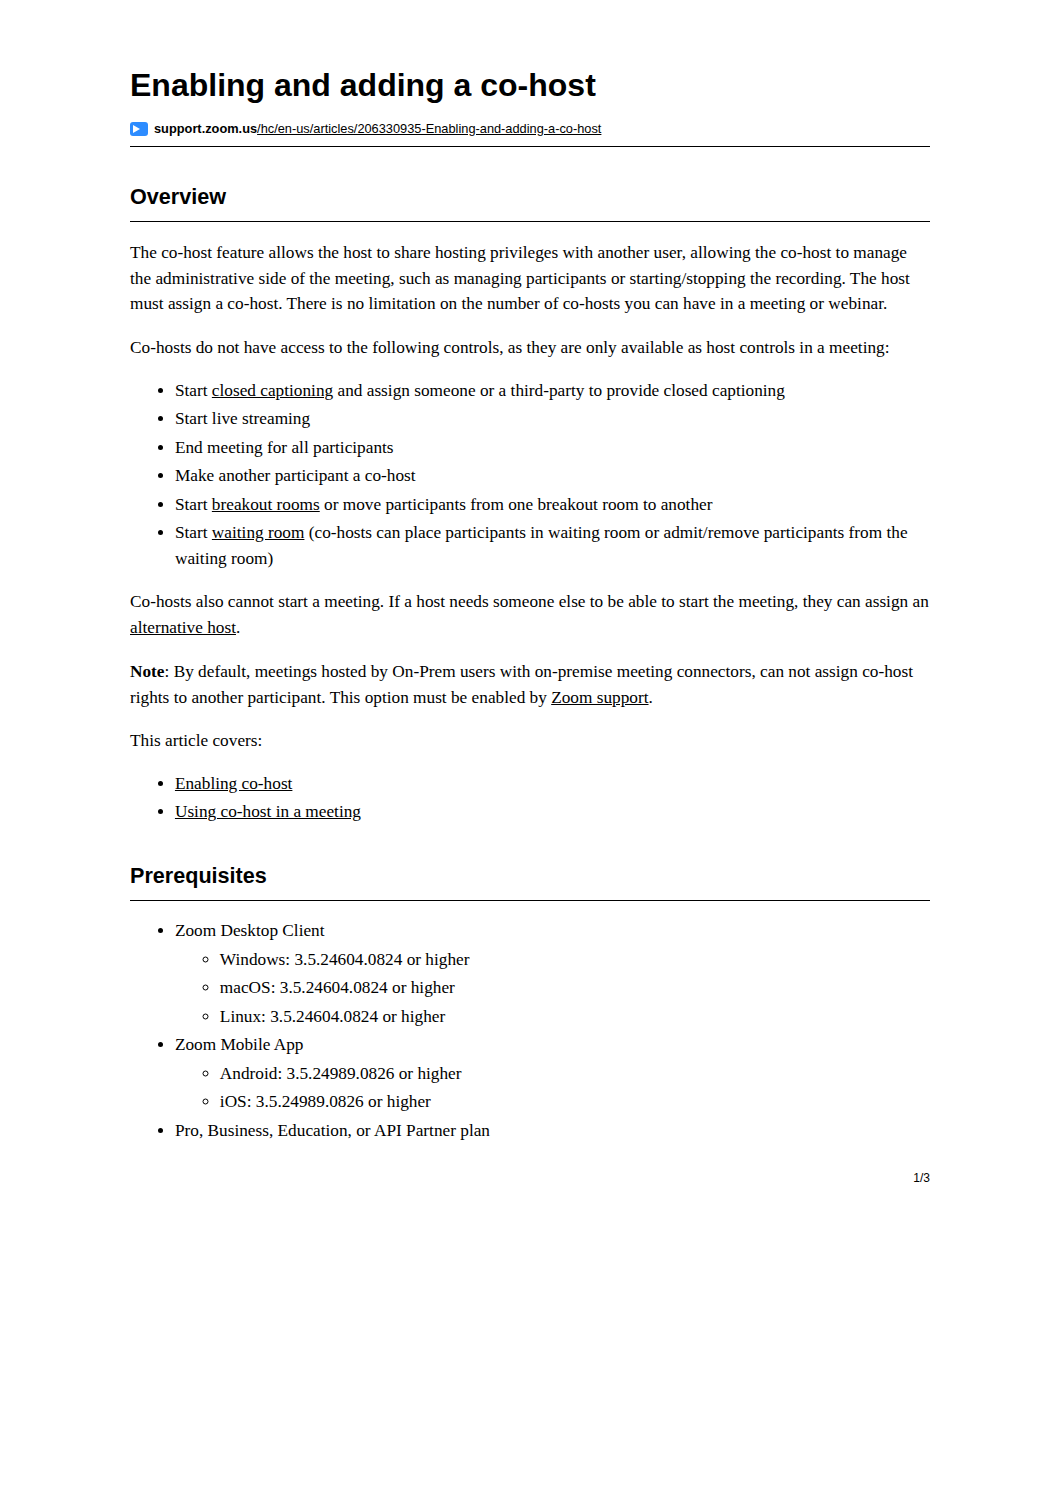Enabling and adding a co-host
support.zoom.us/hc/en-us/articles/206330935-Enabling-and-adding-a-co-host
Overview
The co-host feature allows the host to share hosting privileges with another user, allowing the co-host to manage the administrative side of the meeting, such as managing participants or starting/stopping the recording. The host must assign a co-host. There is no limitation on the number of co-hosts you can have in a meeting or webinar.
Co-hosts do not have access to the following controls, as they are only available as host controls in a meeting:
Start closed captioning and assign someone or a third-party to provide closed captioning
Start live streaming
End meeting for all participants
Make another participant a co-host
Start breakout rooms or move participants from one breakout room to another
Start waiting room (co-hosts can place participants in waiting room or admit/remove participants from the waiting room)
Co-hosts also cannot start a meeting. If a host needs someone else to be able to start the meeting, they can assign an alternative host.
Note: By default, meetings hosted by On-Prem users with on-premise meeting connectors, can not assign co-host rights to another participant. This option must be enabled by Zoom support.
This article covers:
Enabling co-host
Using co-host in a meeting
Prerequisites
Zoom Desktop Client
Windows: 3.5.24604.0824 or higher
macOS: 3.5.24604.0824 or higher
Linux: 3.5.24604.0824 or higher
Zoom Mobile App
Android: 3.5.24989.0826 or higher
iOS: 3.5.24989.0826 or higher
Pro, Business, Education, or API Partner plan
1/3